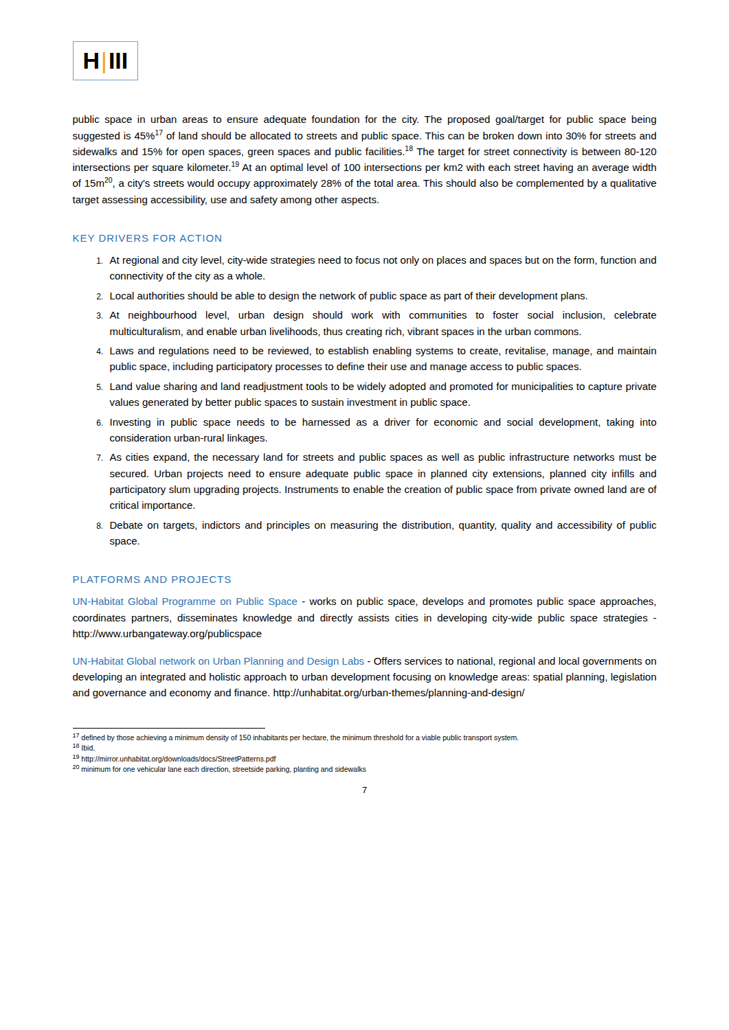H|III
public space in urban areas to ensure adequate foundation for the city. The proposed goal/target for public space being suggested is 45%17 of land should be allocated to streets and public space. This can be broken down into 30% for streets and sidewalks and 15% for open spaces, green spaces and public facilities.18 The target for street connectivity is between 80-120 intersections per square kilometer.19 At an optimal level of 100 intersections per km2 with each street having an average width of 15m20, a city's streets would occupy approximately 28% of the total area. This should also be complemented by a qualitative target assessing accessibility, use and safety among other aspects.
KEY DRIVERS FOR ACTION
At regional and city level, city-wide strategies need to focus not only on places and spaces but on the form, function and connectivity of the city as a whole.
Local authorities should be able to design the network of public space as part of their development plans.
At neighbourhood level, urban design should work with communities to foster social inclusion, celebrate multiculturalism, and enable urban livelihoods, thus creating rich, vibrant spaces in the urban commons.
Laws and regulations need to be reviewed, to establish enabling systems to create, revitalise, manage, and maintain public space, including participatory processes to define their use and manage access to public spaces.
Land value sharing and land readjustment tools to be widely adopted and promoted for municipalities to capture private values generated by better public spaces to sustain investment in public space.
Investing in public space needs to be harnessed as a driver for economic and social development, taking into consideration urban-rural linkages.
As cities expand, the necessary land for streets and public spaces as well as public infrastructure networks must be secured. Urban projects need to ensure adequate public space in planned city extensions, planned city infills and participatory slum upgrading projects. Instruments to enable the creation of public space from private owned land are of critical importance.
Debate on targets, indictors and principles on measuring the distribution, quantity, quality and accessibility of public space.
PLATFORMS AND PROJECTS
UN-Habitat Global Programme on Public Space - works on public space, develops and promotes public space approaches, coordinates partners, disseminates knowledge and directly assists cities in developing city-wide public space strategies - http://www.urbangateway.org/publicspace
UN-Habitat Global network on Urban Planning and Design Labs - Offers services to national, regional and local governments on developing an integrated and holistic approach to urban development focusing on knowledge areas: spatial planning, legislation and governance and economy and finance. http://unhabitat.org/urban-themes/planning-and-design/
17 defined by those achieving a minimum density of 150 inhabitants per hectare, the minimum threshold for a viable public transport system.
18 Ibid.
19 http://mirror.unhabitat.org/downloads/docs/StreetPatterns.pdf
20 minimum for one vehicular lane each direction, streetside parking, planting and sidewalks
7